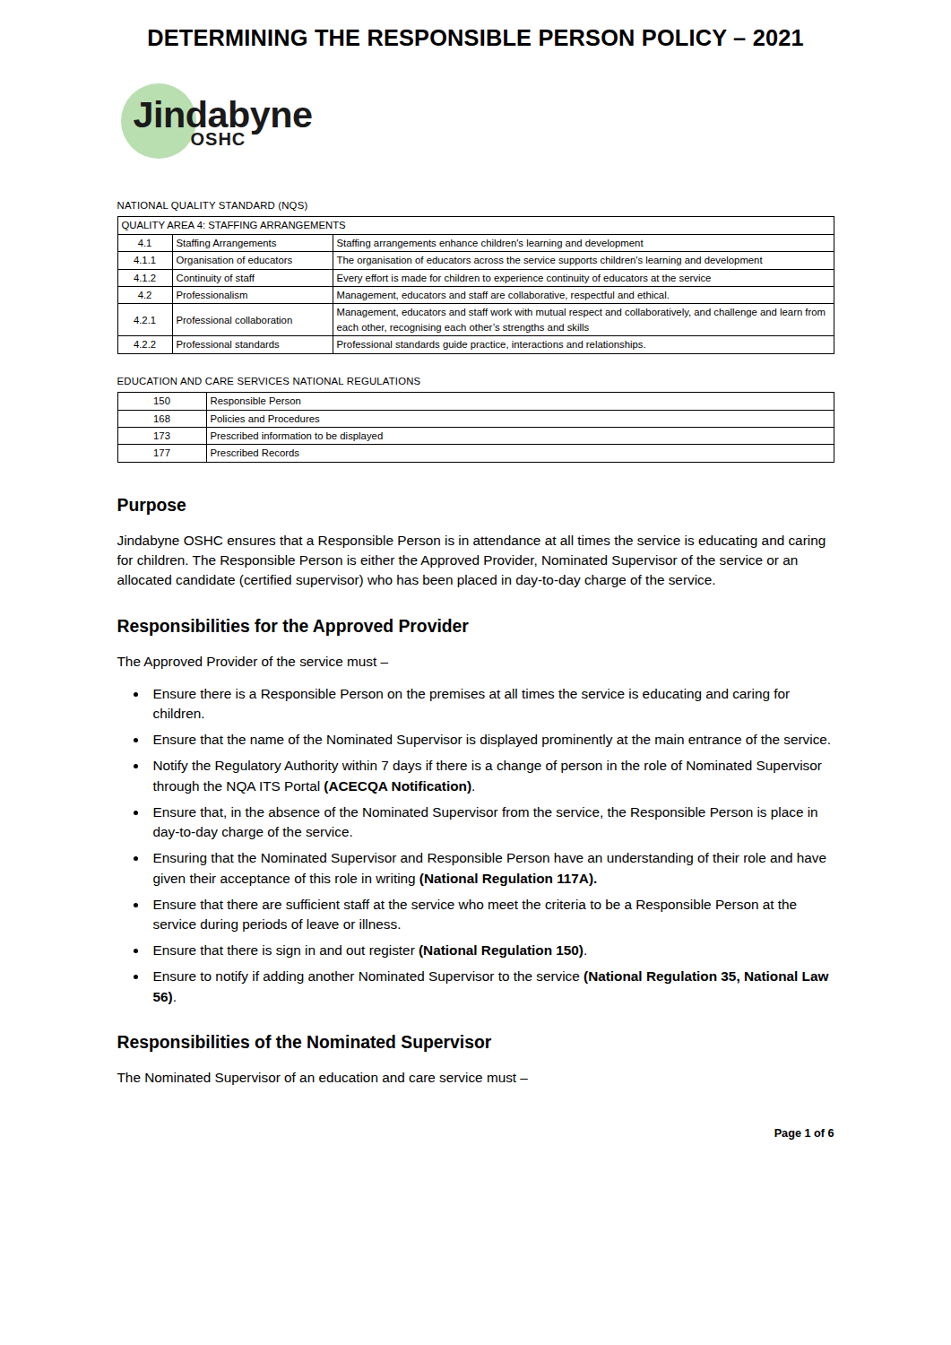DETERMINING THE RESPONSIBLE PERSON POLICY – 2021
Jindabyne OSHC
NATIONAL QUALITY STANDARD (NQS)
| QUALITY AREA 4: STAFFING ARRANGEMENTS |
| 4.1 | Staffing Arrangements | Staffing arrangements enhance children's learning and development |
| 4.1.1 | Organisation of educators | The organisation of educators across the service supports children's learning and development |
| 4.1.2 | Continuity of staff | Every effort is made for children to experience continuity of educators at the service |
| 4.2 | Professionalism | Management, educators and staff are collaborative, respectful and ethical. |
| 4.2.1 | Professional collaboration | Management, educators and staff work with mutual respect and collaboratively, and challenge and learn from each other, recognising each other’s strengths and skills |
| 4.2.2 | Professional standards | Professional standards guide practice, interactions and relationships. |
EDUCATION AND CARE SERVICES NATIONAL REGULATIONS
| 150 | Responsible Person |
| 168 | Policies and Procedures |
| 173 | Prescribed information to be displayed |
| 177 | Prescribed Records |
Purpose
Jindabyne OSHC ensures that a Responsible Person is in attendance at all times the service is educating and caring for children. The Responsible Person is either the Approved Provider, Nominated Supervisor of the service or an allocated candidate (certified supervisor) who has been placed in day-to-day charge of the service.
Responsibilities for the Approved Provider
The Approved Provider of the service must –
Ensure there is a Responsible Person on the premises at all times the service is educating and caring for children.
Ensure that the name of the Nominated Supervisor is displayed prominently at the main entrance of the service.
Notify the Regulatory Authority within 7 days if there is a change of person in the role of Nominated Supervisor through the NQA ITS Portal (ACECQA Notification).
Ensure that, in the absence of the Nominated Supervisor from the service, the Responsible Person is place in day-to-day charge of the service.
Ensuring that the Nominated Supervisor and Responsible Person have an understanding of their role and have given their acceptance of this role in writing (National Regulation 117A).
Ensure that there are sufficient staff at the service who meet the criteria to be a Responsible Person at the service during periods of leave or illness.
Ensure that there is sign in and out register (National Regulation 150).
Ensure to notify if adding another Nominated Supervisor to the service (National Regulation 35, National Law 56).
Responsibilities of the Nominated Supervisor
The Nominated Supervisor of an education and care service must –
Page 1 of 6